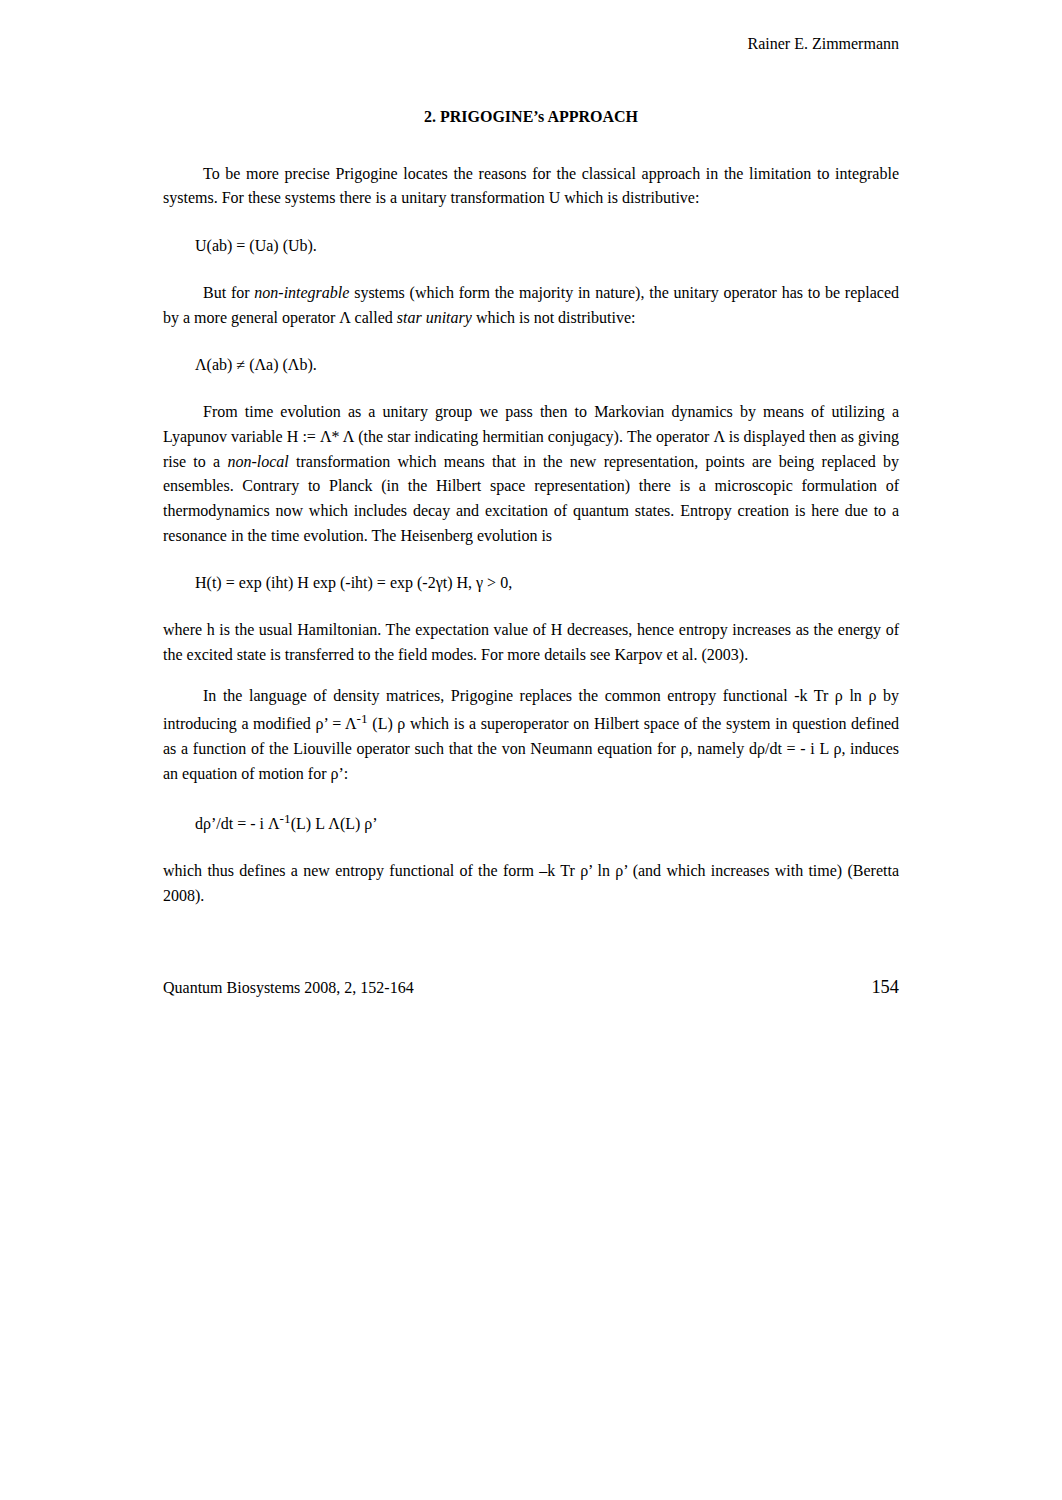Rainer E. Zimmermann
2. PRIGOGINE’s APPROACH
To be more precise Prigogine locates the reasons for the classical approach in the limitation to integrable systems. For these systems there is a unitary transformation U which is distributive:
U(ab) = (Ua) (Ub).
But for non-integrable systems (which form the majority in nature), the unitary operator has to be replaced by a more general operator Λ called star unitary which is not distributive:
Λ(ab) ≠ (Λa) (Λb).
From time evolution as a unitary group we pass then to Markovian dynamics by means of utilizing a Lyapunov variable H := Λ* Λ (the star indicating hermitian conjugacy). The operator Λ is displayed then as giving rise to a non-local transformation which means that in the new representation, points are being replaced by ensembles. Contrary to Planck (in the Hilbert space representation) there is a microscopic formulation of thermodynamics now which includes decay and excitation of quantum states. Entropy creation is here due to a resonance in the time evolution. The Heisenberg evolution is
H(t) = exp (iht) H exp (-iht) = exp (-2γt) H, γ > 0,
where h is the usual Hamiltonian. The expectation value of H decreases, hence entropy increases as the energy of the excited state is transferred to the field modes. For more details see Karpov et al. (2003).
In the language of density matrices, Prigogine replaces the common entropy functional -k Tr ρ ln ρ by introducing a modified ρ’ = Λ-1 (L) ρ which is a superoperator on Hilbert space of the system in question defined as a function of the Liouville operator such that the von Neumann equation for ρ, namely dρ/dt = - i L ρ, induces an equation of motion for ρ’:
dρ’/dt = - i Λ-1(L) L Λ(L) ρ’
which thus defines a new entropy functional of the form –k Tr ρ’ ln ρ’ (and which increases with time) (Beretta 2008).
Quantum Biosystems 2008, 2, 152-164 154